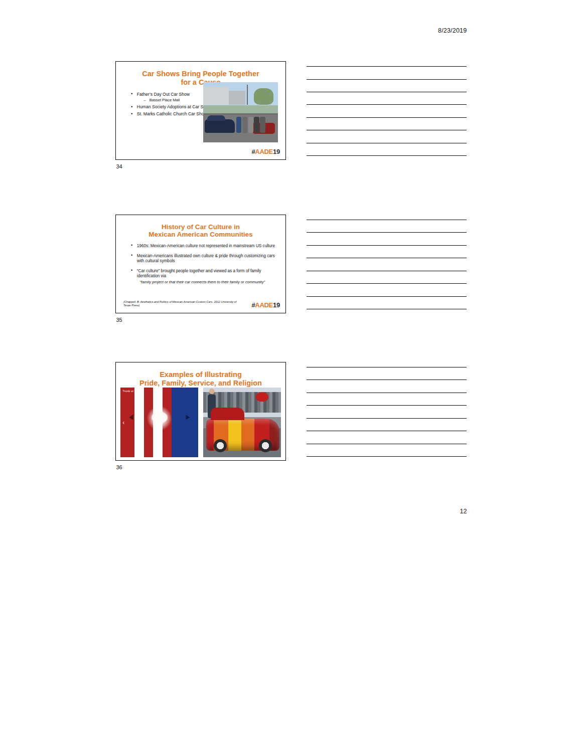8/23/2019
Car Shows Bring People Together
for a Cause
Father’s Day Out Car Show
Basset Place Mall
Human Society Adoptions at Car Shows
St. Marks Catholic Church Car Show
#AADE 19
34
History of Car Culture in
Mexican American Communities
1960s: Mexican-American culture not represented in mainstream US culture
Mexican-Americans illustrated own culture & pride through customizing cars with cultural symbols
“Car culture” brought people together and viewed as a form of family identification via “family project or that their car connects them to their family or community”
(Chappell, B. Aesthetics and Politics of Mexican American Custom Cars. 2012 University of Texas Press)
#AADE 19
35
Examples of Illustrating
Pride, Family, Service, and Religion
Trunk or Treat ‹
36
12